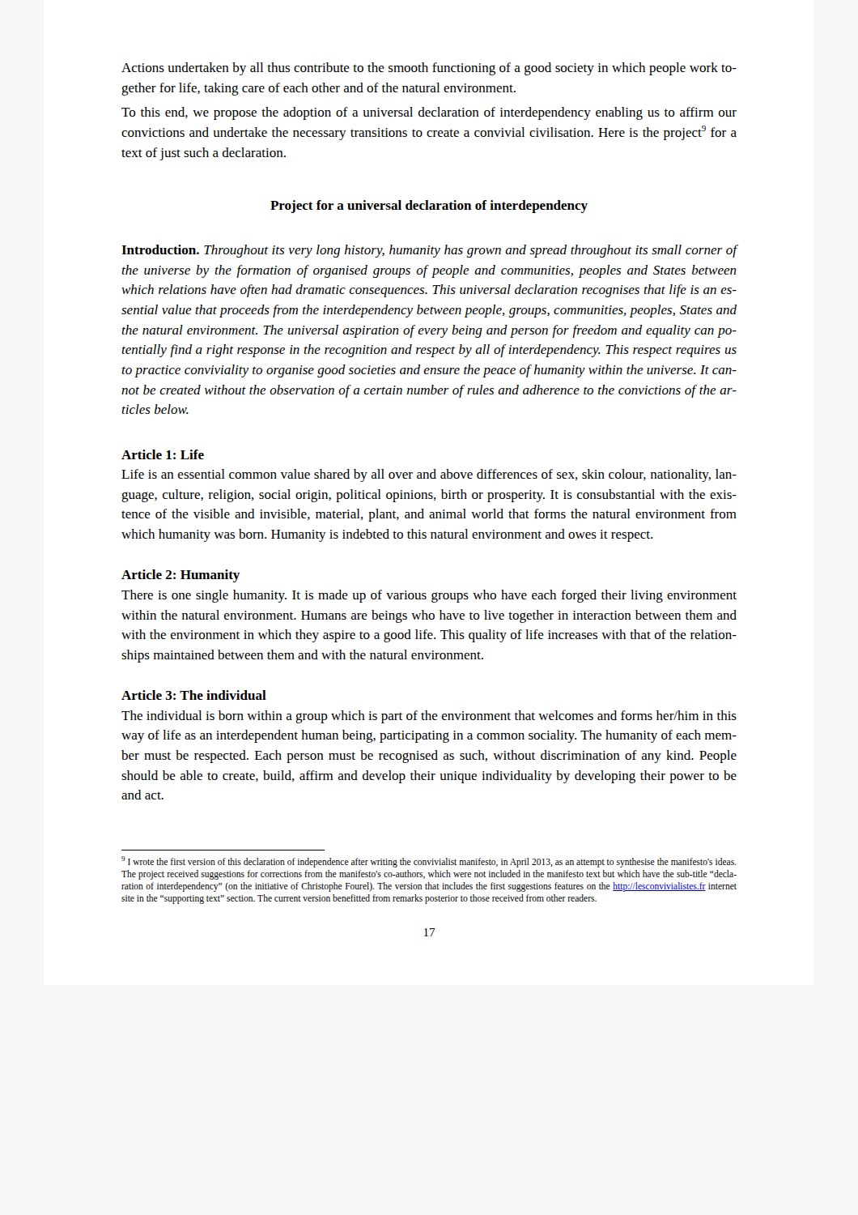Actions undertaken by all thus contribute to the smooth functioning of a good society in which people work together for life, taking care of each other and of the natural environment.
To this end, we propose the adoption of a universal declaration of interdependency enabling us to affirm our convictions and undertake the necessary transitions to create a convivial civilisation. Here is the project9 for a text of just such a declaration.
Project for a universal declaration of interdependency
Introduction. Throughout its very long history, humanity has grown and spread throughout its small corner of the universe by the formation of organised groups of people and communities, peoples and States between which relations have often had dramatic consequences. This universal declaration recognises that life is an essential value that proceeds from the interdependency between people, groups, communities, peoples, States and the natural environment. The universal aspiration of every being and person for freedom and equality can potentially find a right response in the recognition and respect by all of interdependency. This respect requires us to practice conviviality to organise good societies and ensure the peace of humanity within the universe. It cannot be created without the observation of a certain number of rules and adherence to the convictions of the articles below.
Article 1: Life
Life is an essential common value shared by all over and above differences of sex, skin colour, nationality, language, culture, religion, social origin, political opinions, birth or prosperity. It is consubstantial with the existence of the visible and invisible, material, plant, and animal world that forms the natural environment from which humanity was born. Humanity is indebted to this natural environment and owes it respect.
Article 2: Humanity
There is one single humanity. It is made up of various groups who have each forged their living environment within the natural environment. Humans are beings who have to live together in interaction between them and with the environment in which they aspire to a good life. This quality of life increases with that of the relationships maintained between them and with the natural environment.
Article 3: The individual
The individual is born within a group which is part of the environment that welcomes and forms her/him in this way of life as an interdependent human being, participating in a common sociality. The humanity of each member must be respected. Each person must be recognised as such, without discrimination of any kind. People should be able to create, build, affirm and develop their unique individuality by developing their power to be and act.
9 I wrote the first version of this declaration of independence after writing the convivialist manifesto, in April 2013, as an attempt to synthesise the manifesto's ideas. The project received suggestions for corrections from the manifesto's co-authors, which were not included in the manifesto text but which have the sub-title “declaration of interdependency” (on the initiative of Christophe Fourel). The version that includes the first suggestions features on the http://lesconvivialistes.fr internet site in the “supporting text” section. The current version benefitted from remarks posterior to those received from other readers.
17